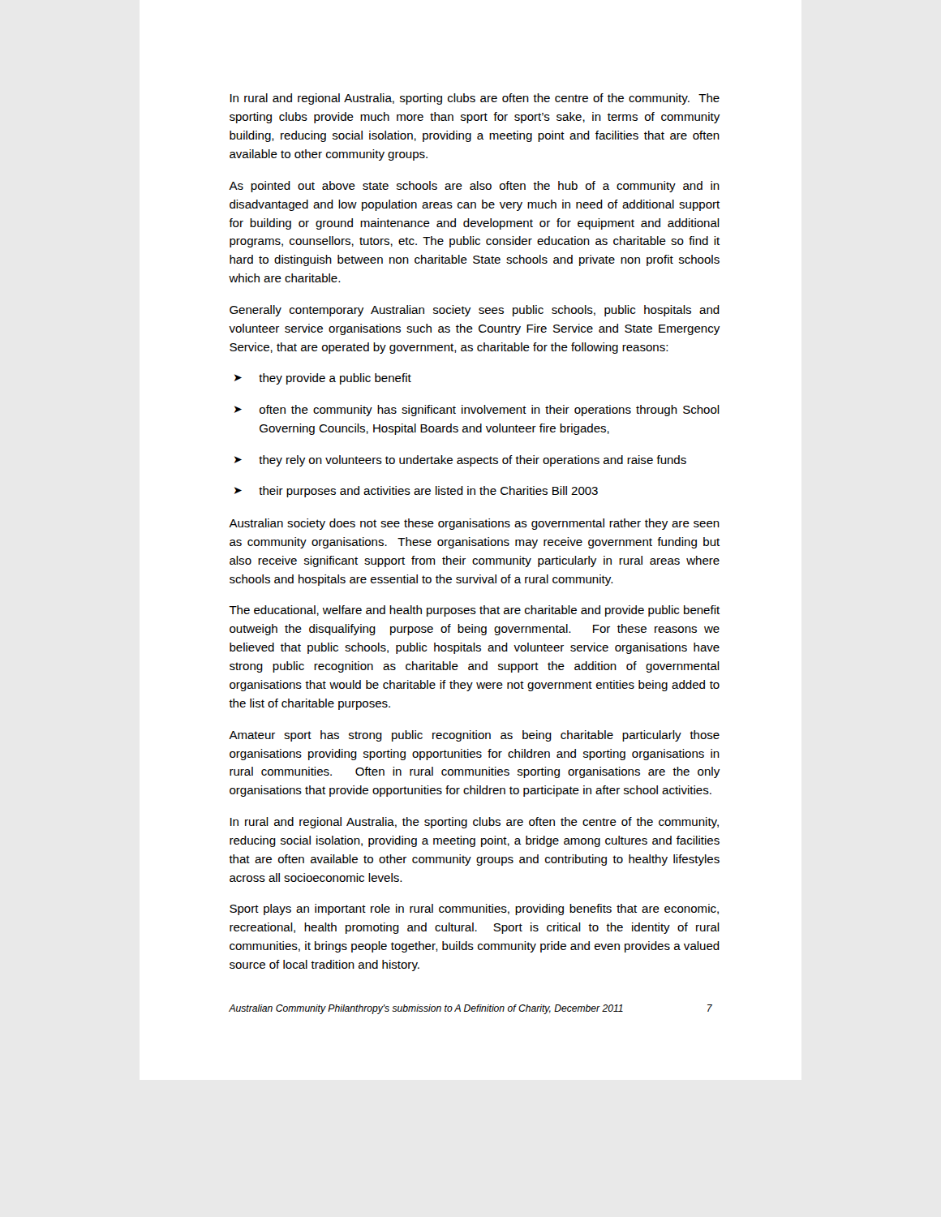In rural and regional Australia, sporting clubs are often the centre of the community. The sporting clubs provide much more than sport for sport’s sake, in terms of community building, reducing social isolation, providing a meeting point and facilities that are often available to other community groups.
As pointed out above state schools are also often the hub of a community and in disadvantaged and low population areas can be very much in need of additional support for building or ground maintenance and development or for equipment and additional programs, counsellors, tutors, etc. The public consider education as charitable so find it hard to distinguish between non charitable State schools and private non profit schools which are charitable.
Generally contemporary Australian society sees public schools, public hospitals and volunteer service organisations such as the Country Fire Service and State Emergency Service, that are operated by government, as charitable for the following reasons:
they provide a public benefit
often the community has significant involvement in their operations through School Governing Councils, Hospital Boards and volunteer fire brigades,
they rely on volunteers to undertake aspects of their operations and raise funds
their purposes and activities are listed in the Charities Bill 2003
Australian society does not see these organisations as governmental rather they are seen as community organisations. These organisations may receive government funding but also receive significant support from their community particularly in rural areas where schools and hospitals are essential to the survival of a rural community.
The educational, welfare and health purposes that are charitable and provide public benefit outweigh the disqualifying purpose of being governmental. For these reasons we believed that public schools, public hospitals and volunteer service organisations have strong public recognition as charitable and support the addition of governmental organisations that would be charitable if they were not government entities being added to the list of charitable purposes.
Amateur sport has strong public recognition as being charitable particularly those organisations providing sporting opportunities for children and sporting organisations in rural communities. Often in rural communities sporting organisations are the only organisations that provide opportunities for children to participate in after school activities.
In rural and regional Australia, the sporting clubs are often the centre of the community, reducing social isolation, providing a meeting point, a bridge among cultures and facilities that are often available to other community groups and contributing to healthy lifestyles across all socioeconomic levels.
Sport plays an important role in rural communities, providing benefits that are economic, recreational, health promoting and cultural. Sport is critical to the identity of rural communities, it brings people together, builds community pride and even provides a valued source of local tradition and history.
Australian Community Philanthropy's submission to A Definition of Charity, December 2011 7